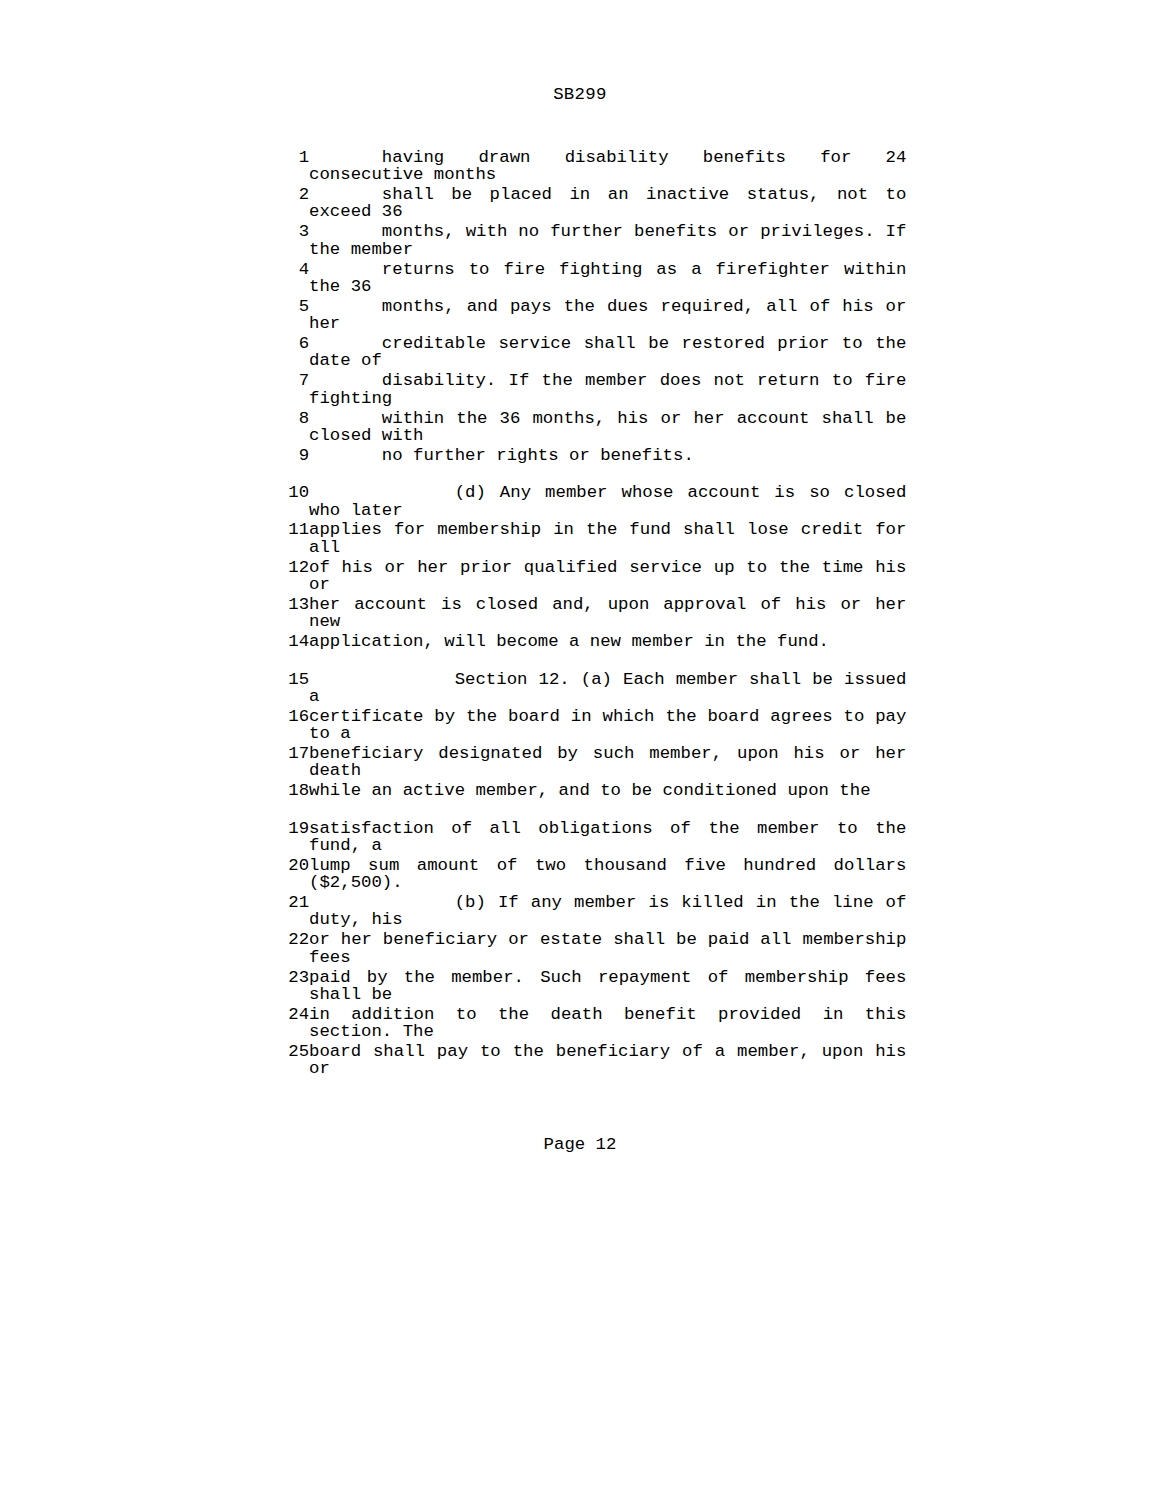SB299
| 1 | having drawn disability benefits for 24 consecutive months |
| 2 | shall be placed in an inactive status, not to exceed 36 |
| 3 | months, with no further benefits or privileges. If the member |
| 4 | returns to fire fighting as a firefighter within the 36 |
| 5 | months, and pays the dues required, all of his or her |
| 6 | creditable service shall be restored prior to the date of |
| 7 | disability. If the member does not return to fire fighting |
| 8 | within the 36 months, his or her account shall be closed with |
| 9 | no further rights or benefits. |
| 10 | (d) Any member whose account is so closed who later |
| 11 | applies for membership in the fund shall lose credit for all |
| 12 | of his or her prior qualified service up to the time his or |
| 13 | her account is closed and, upon approval of his or her new |
| 14 | application, will become a new member in the fund. |
| 15 | Section 12. (a) Each member shall be issued a |
| 16 | certificate by the board in which the board agrees to pay to a |
| 17 | beneficiary designated by such member, upon his or her death |
| 18 | while an active member, and to be conditioned upon the |
| 19 | satisfaction of all obligations of the member to the fund, a |
| 20 | lump sum amount of two thousand five hundred dollars ($2,500). |
| 21 | (b) If any member is killed in the line of duty, his |
| 22 | or her beneficiary or estate shall be paid all membership fees |
| 23 | paid by the member. Such repayment of membership fees shall be |
| 24 | in addition to the death benefit provided in this section. The |
| 25 | board shall pay to the beneficiary of a member, upon his or |
Page 12